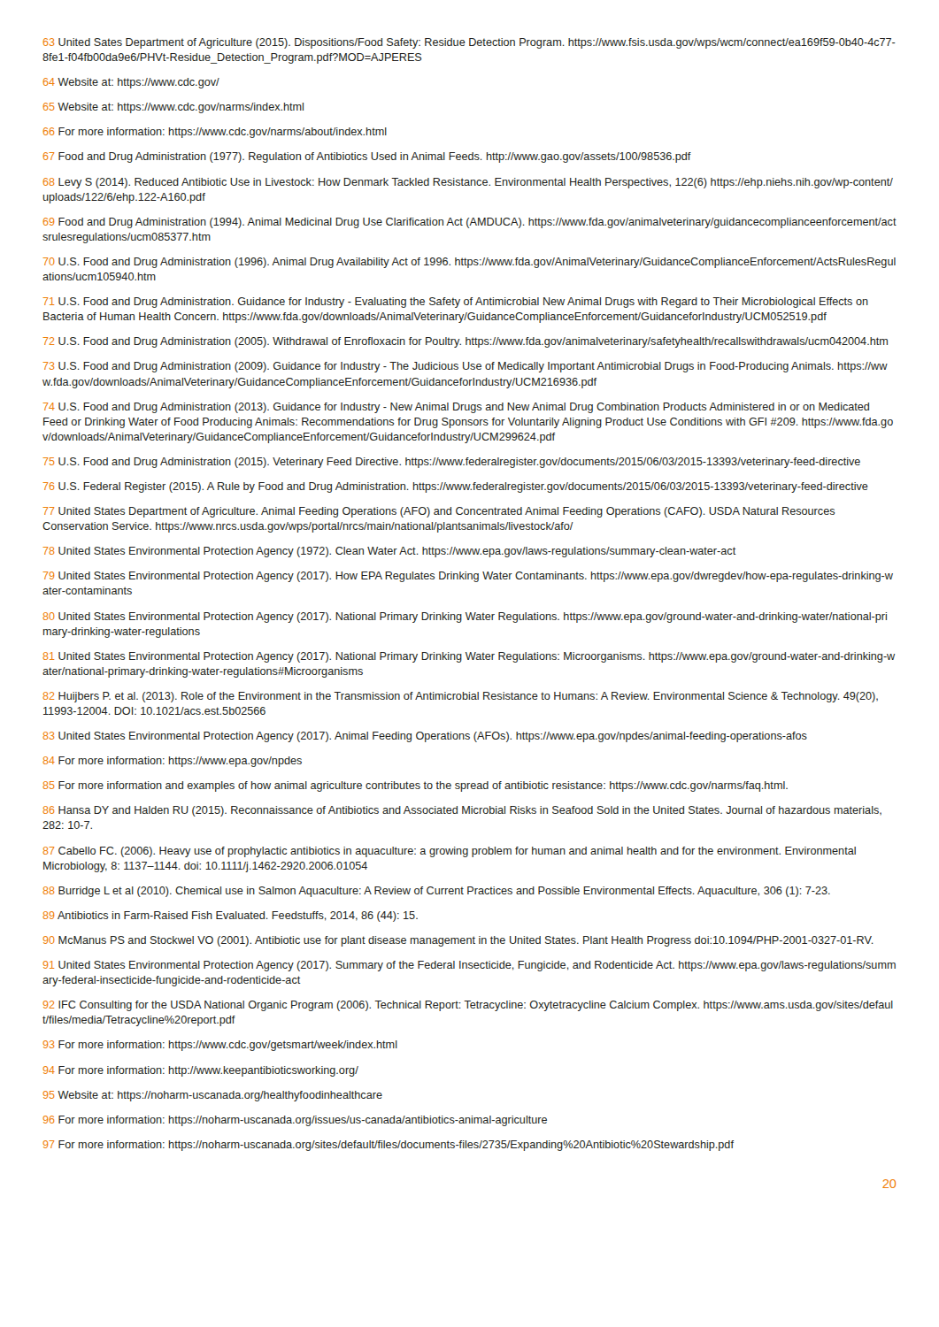63 United Sates Department of Agriculture (2015). Dispositions/Food Safety: Residue Detection Program. https://www.fsis.usda.gov/wps/wcm/connect/ea169f59-0b40-4c77-8fe1-f04fb00da9e6/PHVt-Residue_Detection_Program.pdf?MOD=AJPERES
64 Website at: https://www.cdc.gov/
65 Website at: https://www.cdc.gov/narms/index.html
66 For more information: https://www.cdc.gov/narms/about/index.html
67 Food and Drug Administration (1977). Regulation of Antibiotics Used in Animal Feeds. http://www.gao.gov/assets/100/98536.pdf
68 Levy S (2014). Reduced Antibiotic Use in Livestock: How Denmark Tackled Resistance. Environmental Health Perspectives, 122(6) https://ehp.niehs.nih.gov/wp-content/uploads/122/6/ehp.122-A160.pdf
69 Food and Drug Administration (1994). Animal Medicinal Drug Use Clarification Act (AMDUCA). https://www.fda.gov/animalveterinary/guidancecomplianceenforcement/actsrulesregulations/ucm085377.htm
70 U.S. Food and Drug Administration (1996). Animal Drug Availability Act of 1996. https://www.fda.gov/AnimalVeterinary/GuidanceComplianceEnforcement/ActsRulesRegulations/ucm105940.htm
71 U.S. Food and Drug Administration. Guidance for Industry - Evaluating the Safety of Antimicrobial New Animal Drugs with Regard to Their Microbiological Effects on Bacteria of Human Health Concern. https://www.fda.gov/downloads/AnimalVeterinary/GuidanceComplianceEnforcement/GuidanceforIndustry/UCM052519.pdf
72 U.S. Food and Drug Administration (2005). Withdrawal of Enrofloxacin for Poultry. https://www.fda.gov/animalveterinary/safetyhealth/recallswithdrawals/ucm042004.htm
73 U.S. Food and Drug Administration (2009). Guidance for Industry - The Judicious Use of Medically Important Antimicrobial Drugs in Food-Producing Animals. https://www.fda.gov/downloads/AnimalVeterinary/GuidanceComplianceEnforcement/GuidanceforIndustry/UCM216936.pdf
74 U.S. Food and Drug Administration (2013). Guidance for Industry - New Animal Drugs and New Animal Drug Combination Products Administered in or on Medicated Feed or Drinking Water of Food Producing Animals: Recommendations for Drug Sponsors for Voluntarily Aligning Product Use Conditions with GFI #209. https://www.fda.gov/downloads/AnimalVeterinary/GuidanceComplianceEnforcement/GuidanceforIndustry/UCM299624.pdf
75 U.S. Food and Drug Administration (2015). Veterinary Feed Directive. https://www.federalregister.gov/documents/2015/06/03/2015-13393/veterinary-feed-directive
76 U.S. Federal Register (2015). A Rule by Food and Drug Administration. https://www.federalregister.gov/documents/2015/06/03/2015-13393/veterinary-feed-directive
77 United States Department of Agriculture. Animal Feeding Operations (AFO) and Concentrated Animal Feeding Operations (CAFO). USDA Natural Resources Conservation Service. https://www.nrcs.usda.gov/wps/portal/nrcs/main/national/plantsanimals/livestock/afo/
78 United States Environmental Protection Agency (1972). Clean Water Act. https://www.epa.gov/laws-regulations/summary-clean-water-act
79 United States Environmental Protection Agency (2017). How EPA Regulates Drinking Water Contaminants. https://www.epa.gov/dwregdev/how-epa-regulates-drinking-water-contaminants
80 United States Environmental Protection Agency (2017). National Primary Drinking Water Regulations. https://www.epa.gov/ground-water-and-drinking-water/national-primary-drinking-water-regulations
81 United States Environmental Protection Agency (2017). National Primary Drinking Water Regulations: Microorganisms. https://www.epa.gov/ground-water-and-drinking-water/national-primary-drinking-water-regulations#Microorganisms
82 Huijbers P. et al. (2013). Role of the Environment in the Transmission of Antimicrobial Resistance to Humans: A Review. Environmental Science & Technology. 49(20), 11993-12004. DOI: 10.1021/acs.est.5b02566
83 United States Environmental Protection Agency (2017). Animal Feeding Operations (AFOs). https://www.epa.gov/npdes/animal-feeding-operations-afos
84 For more information: https://www.epa.gov/npdes
85 For more information and examples of how animal agriculture contributes to the spread of antibiotic resistance: https://www.cdc.gov/narms/faq.html.
86 Hansa DY and Halden RU (2015). Reconnaissance of Antibiotics and Associated Microbial Risks in Seafood Sold in the United States. Journal of hazardous materials, 282: 10-7.
87 Cabello FC. (2006). Heavy use of prophylactic antibiotics in aquaculture: a growing problem for human and animal health and for the environment. Environmental Microbiology, 8: 1137–1144. doi: 10.1111/j.1462-2920.2006.01054
88 Burridge L et al (2010). Chemical use in Salmon Aquaculture: A Review of Current Practices and Possible Environmental Effects. Aquaculture, 306 (1): 7-23.
89 Antibiotics in Farm-Raised Fish Evaluated. Feedstuffs, 2014, 86 (44): 15.
90 McManus PS and Stockwel VO (2001). Antibiotic use for plant disease management in the United States. Plant Health Progress doi:10.1094/PHP-2001-0327-01-RV.
91 United States Environmental Protection Agency (2017). Summary of the Federal Insecticide, Fungicide, and Rodenticide Act. https://www.epa.gov/laws-regulations/summary-federal-insecticide-fungicide-and-rodenticide-act
92 IFC Consulting for the USDA National Organic Program (2006). Technical Report: Tetracycline: Oxytetracycline Calcium Complex. https://www.ams.usda.gov/sites/default/files/media/Tetracycline%20report.pdf
93 For more information: https://www.cdc.gov/getsmart/week/index.html
94 For more information: http://www.keepantibioticsworking.org/
95 Website at: https://noharm-uscanada.org/healthyfoodinhealthcare
96 For more information: https://noharm-uscanada.org/issues/us-canada/antibiotics-animal-agriculture
97 For more information: https://noharm-uscanada.org/sites/default/files/documents-files/2735/Expanding%20Antibiotic%20Stewardship.pdf
20